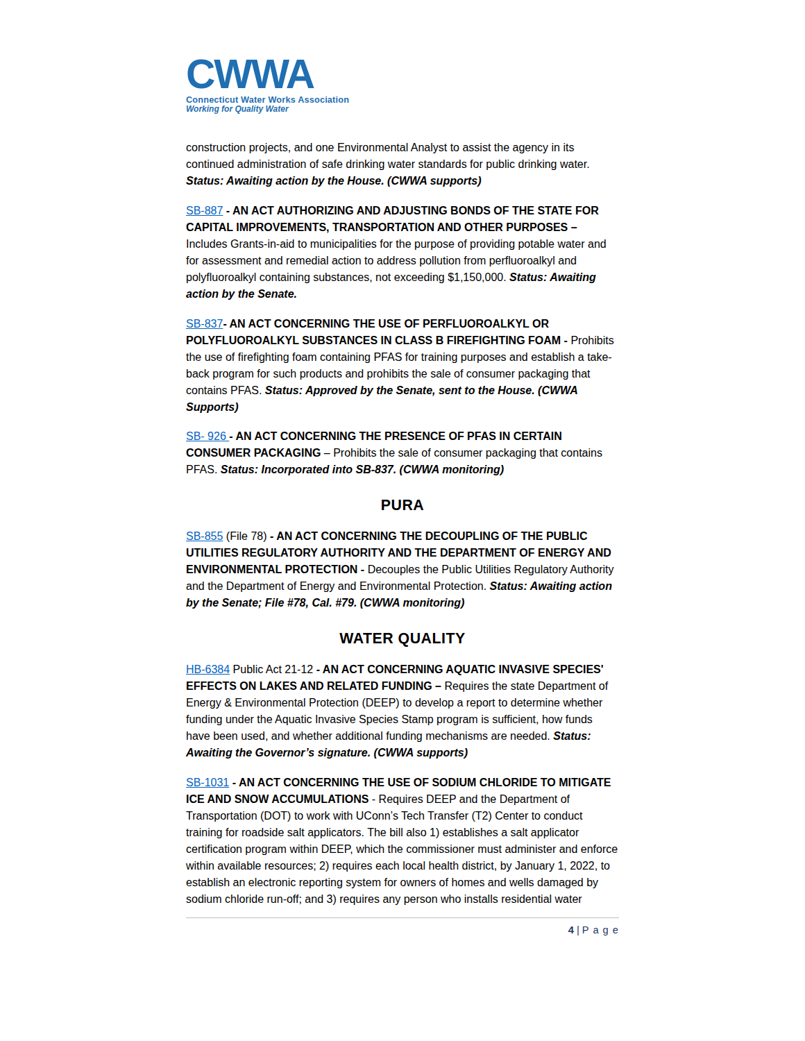CWWA
Connecticut Water Works Association
Working for Quality Water
construction projects, and one Environmental Analyst to assist the agency in its continued administration of safe drinking water standards for public drinking water. Status: Awaiting action by the House. (CWWA supports)
SB-887 - AN ACT AUTHORIZING AND ADJUSTING BONDS OF THE STATE FOR CAPITAL IMPROVEMENTS, TRANSPORTATION AND OTHER PURPOSES – Includes Grants-in-aid to municipalities for the purpose of providing potable water and for assessment and remedial action to address pollution from perfluoroalkyl and polyfluoroalkyl containing substances, not exceeding $1,150,000. Status: Awaiting action by the Senate.
SB-837- AN ACT CONCERNING THE USE OF PERFLUOROALKYL OR POLYFLUOROALKYL SUBSTANCES IN CLASS B FIREFIGHTING FOAM - Prohibits the use of firefighting foam containing PFAS for training purposes and establish a take-back program for such products and prohibits the sale of consumer packaging that contains PFAS. Status: Approved by the Senate, sent to the House. (CWWA Supports)
SB- 926 - AN ACT CONCERNING THE PRESENCE OF PFAS IN CERTAIN CONSUMER PACKAGING – Prohibits the sale of consumer packaging that contains PFAS. Status: Incorporated into SB-837. (CWWA monitoring)
PURA
SB-855 (File 78) - AN ACT CONCERNING THE DECOUPLING OF THE PUBLIC UTILITIES REGULATORY AUTHORITY AND THE DEPARTMENT OF ENERGY AND ENVIRONMENTAL PROTECTION - Decouples the Public Utilities Regulatory Authority and the Department of Energy and Environmental Protection. Status: Awaiting action by the Senate; File #78, Cal. #79. (CWWA monitoring)
WATER QUALITY
HB-6384 Public Act 21-12 - AN ACT CONCERNING AQUATIC INVASIVE SPECIES' EFFECTS ON LAKES AND RELATED FUNDING – Requires the state Department of Energy & Environmental Protection (DEEP) to develop a report to determine whether funding under the Aquatic Invasive Species Stamp program is sufficient, how funds have been used, and whether additional funding mechanisms are needed. Status: Awaiting the Governor’s signature. (CWWA supports)
SB-1031 - AN ACT CONCERNING THE USE OF SODIUM CHLORIDE TO MITIGATE ICE AND SNOW ACCUMULATIONS - Requires DEEP and the Department of Transportation (DOT) to work with UConn’s Tech Transfer (T2) Center to conduct training for roadside salt applicators. The bill also 1) establishes a salt applicator certification program within DEEP, which the commissioner must administer and enforce within available resources; 2) requires each local health district, by January 1, 2022, to establish an electronic reporting system for owners of homes and wells damaged by sodium chloride run-off; and 3) requires any person who installs residential water
4 | P a g e